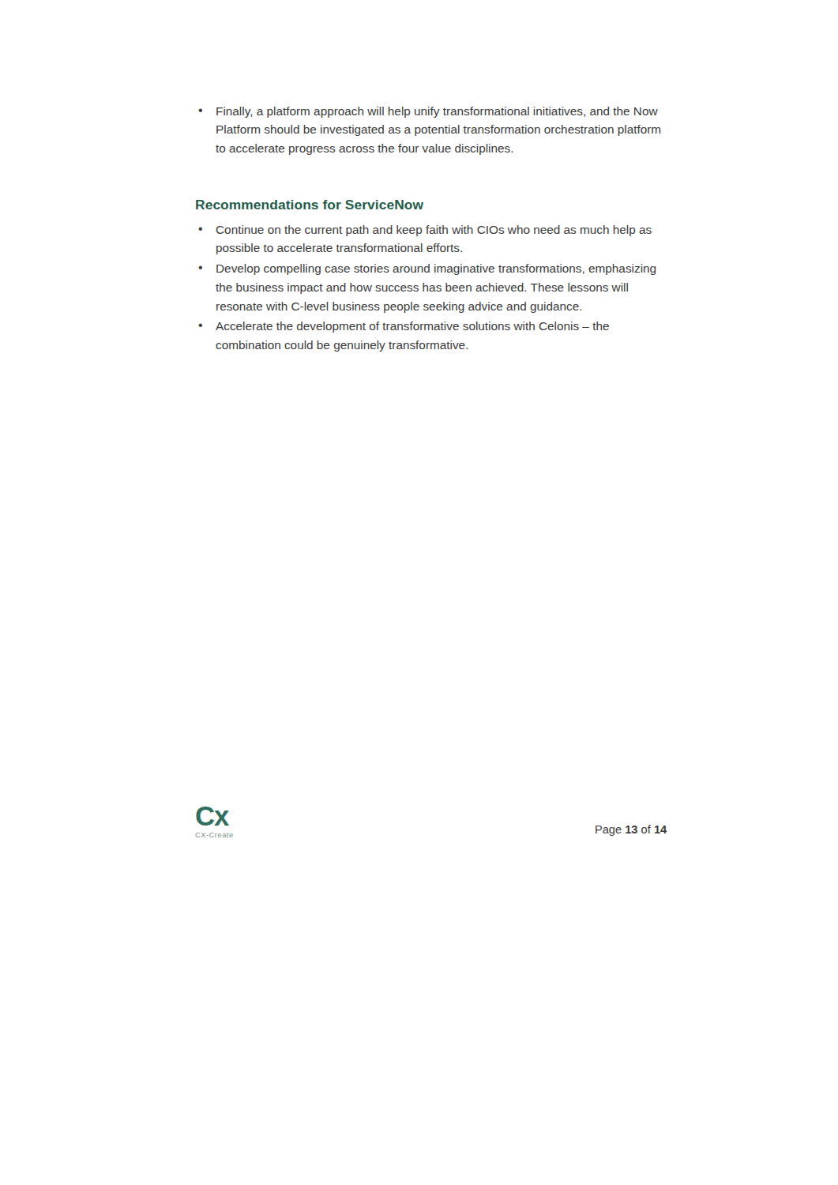Finally, a platform approach will help unify transformational initiatives, and the Now Platform should be investigated as a potential transformation orchestration platform to accelerate progress across the four value disciplines.
Recommendations for ServiceNow
Continue on the current path and keep faith with CIOs who need as much help as possible to accelerate transformational efforts.
Develop compelling case stories around imaginative transformations, emphasizing the business impact and how success has been achieved. These lessons will resonate with C-level business people seeking advice and guidance.
Accelerate the development of transformative solutions with Celonis – the combination could be genuinely transformative.
Cx CX-Create
Page 13 of 14